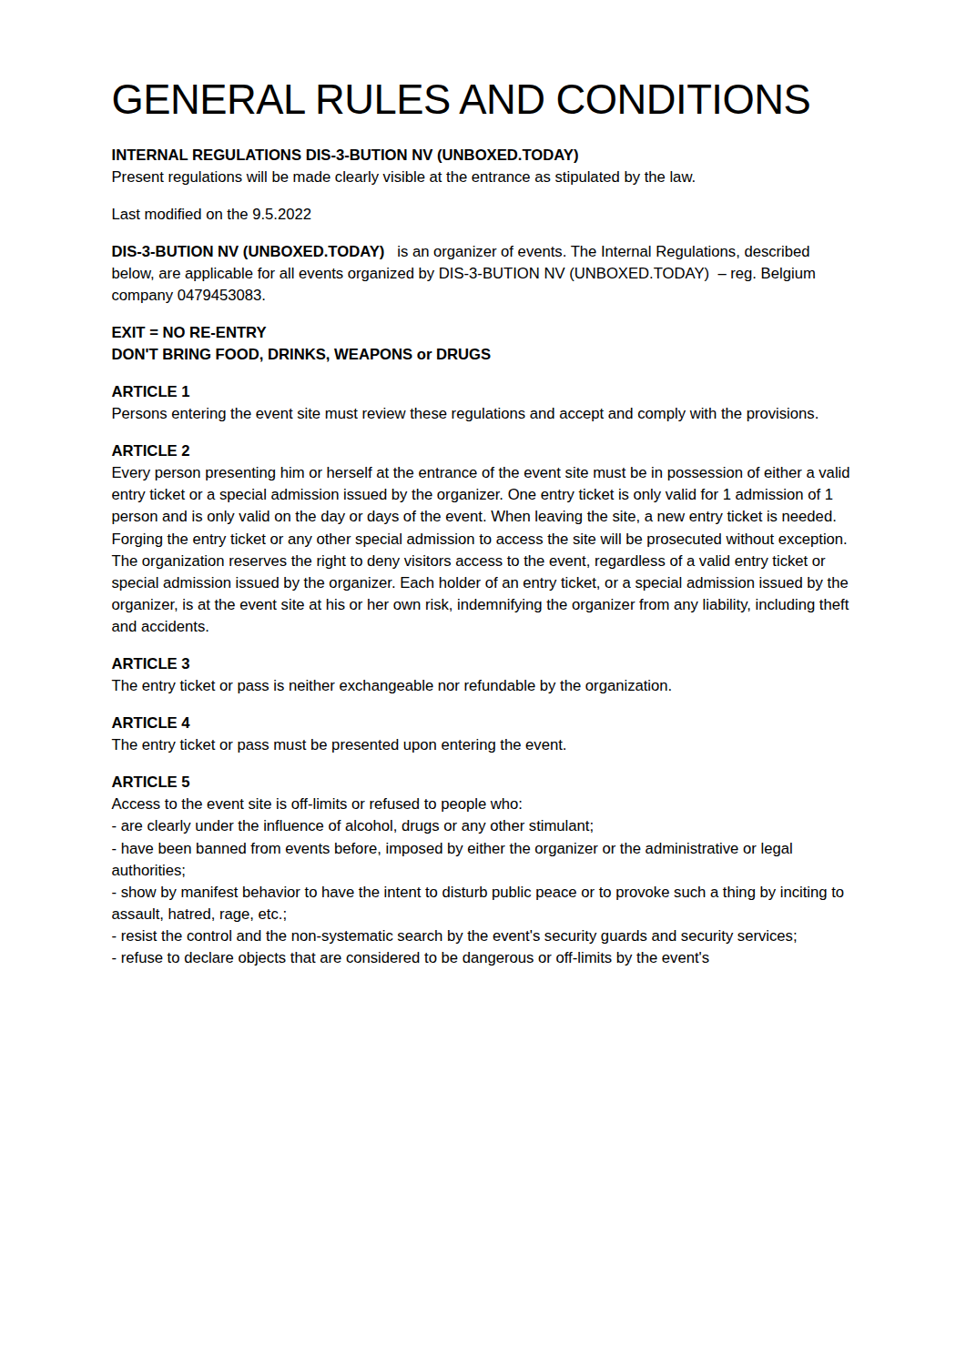GENERAL RULES AND CONDITIONS
INTERNAL REGULATIONS DIS-3-BUTION NV (UNBOXED.TODAY)
Present regulations will be made clearly visible at the entrance as stipulated by the law.
Last modified on the 9.5.2022
DIS-3-BUTION NV (UNBOXED.TODAY) is an organizer of events. The Internal Regulations, described below, are applicable for all events organized by DIS-3-BUTION NV (UNBOXED.TODAY) – reg. Belgium company 0479453083.
EXIT = NO RE-ENTRY
DON'T BRING FOOD, DRINKS, WEAPONS or DRUGS
ARTICLE 1
Persons entering the event site must review these regulations and accept and comply with the provisions.
ARTICLE 2
Every person presenting him or herself at the entrance of the event site must be in possession of either a valid entry ticket or a special admission issued by the organizer. One entry ticket is only valid for 1 admission of 1 person and is only valid on the day or days of the event. When leaving the site, a new entry ticket is needed. Forging the entry ticket or any other special admission to access the site will be prosecuted without exception. The organization reserves the right to deny visitors access to the event, regardless of a valid entry ticket or special admission issued by the organizer. Each holder of an entry ticket, or a special admission issued by the organizer, is at the event site at his or her own risk, indemnifying the organizer from any liability, including theft and accidents.
ARTICLE 3
The entry ticket or pass is neither exchangeable nor refundable by the organization.
ARTICLE 4
The entry ticket or pass must be presented upon entering the event.
ARTICLE 5
Access to the event site is off-limits or refused to people who:
are clearly under the influence of alcohol, drugs or any other stimulant;
have been banned from events before, imposed by either the organizer or the administrative or legal authorities;
show by manifest behavior to have the intent to disturb public peace or to provoke such a thing by inciting to assault, hatred, rage, etc.;
resist the control and the non-systematic search by the event's security guards and security services;
refuse to declare objects that are considered to be dangerous or off-limits by the event's